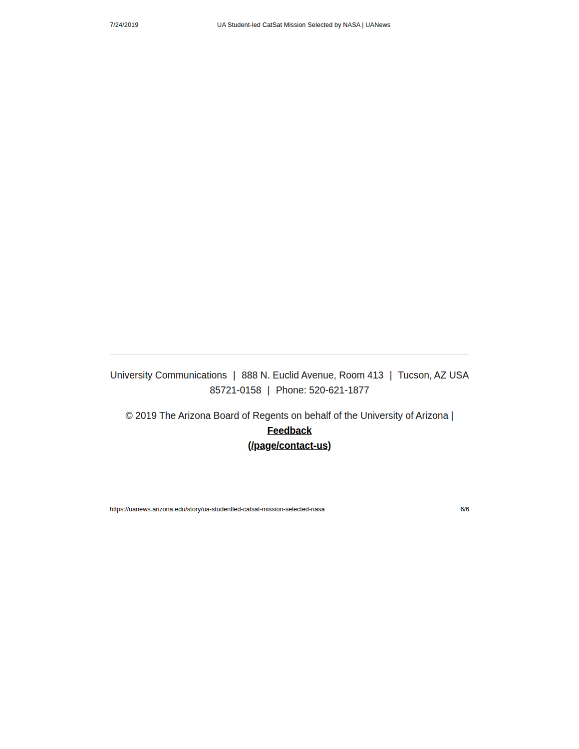7/24/2019 UA Student-led CatSat Mission Selected by NASA | UANews
University Communications | 888 N. Euclid Avenue, Room 413 | Tucson, AZ USA 85721-0158 | Phone: 520-621-1877
© 2019 The Arizona Board of Regents on behalf of the University of Arizona | Feedback (/page/contact-us)
https://uanews.arizona.edu/story/ua-studentled-catsat-mission-selected-nasa 6/6